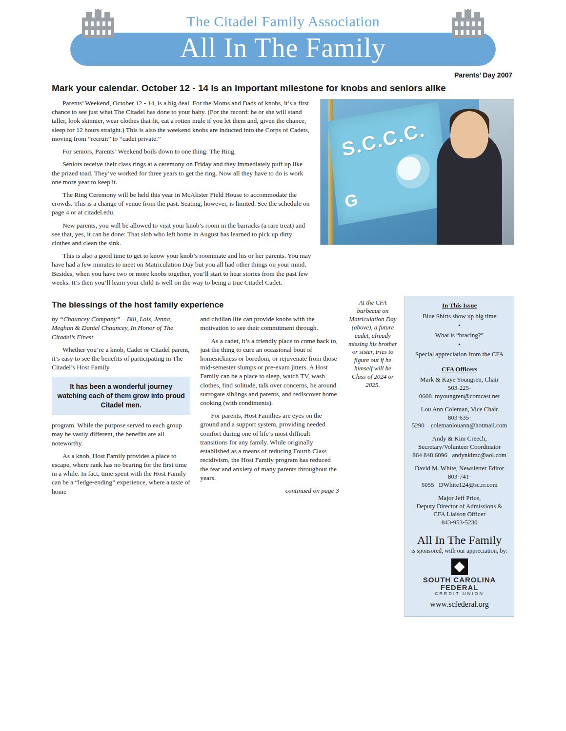The Citadel Family Association
All In The Family
Parents’ Day 2007
Mark your calendar. October 12 - 14 is an important milestone for knobs and seniors alike
Parents’ Weekend, October 12 - 14, is a big deal. For the Moms and Dads of knobs, it’s a first chance to see just what The Citadel has done to your baby. (For the record: he or she will stand taller, look skinnier, wear clothes that fit, eat a rotten mule if you let them and, given the chance, sleep for 12 hours straight.) This is also the weekend knobs are inducted into the Corps of Cadets, moving from “recruit” to “cadet private.”
For seniors, Parents’ Weekend boils down to one thing: The Ring.
Seniors receive their class rings at a ceremony on Friday and they immediately puff up like the prized toad. They’ve worked for three years to get the ring. Now all they have to do is work one more year to keep it.
The Ring Ceremony will be held this year in McAlister Field House to accommodate the crowds. This is a change of venue from the past. Seating, however, is limited. See the schedule on page 4 or at citadel.edu.
New parents, you will be allowed to visit your knob’s room in the barracks (a rare treat) and see that, yes, it can be done: That slob who left home in August has learned to pick up dirty clothes and clean the sink.
This is also a good time to get to know your knob’s roommate and his or her parents. You may have had a few minutes to meet on Matriculation Day but you all had other things on your mind. Besides, when you have two or more knobs together, you’ll start to hear stories from the past few weeks. It’s then you’ll learn your child is well on the way to being a true Citadel Cadet.
S.C.C.C.
G
The blessings of the host family experience
by “Chauncey Company” – Bill, Lois, Jenna, Meghan & Daniel Chauncey, In Honor of The Citadel’s Finest
Whether you’re a knob, Cadet or Citadel parent, it’s easy to see the benefits of participating in The Citadel’s Host Family
It has been a wonderful journey watching each of them grow into proud Citadel men.
program. While the purpose served to each group may be vastly different, the benefits are all noteworthy.
As a knob, Host Family provides a place to escape, where rank has no bearing for the first time in a while. In fact, time spent with the Host Family can be a “ledge-ending” experience, where a taste of home
and civilian life can provide knobs with the motivation to see their commitment through.
As a cadet, it’s a friendly place to come back to, just the thing to cure an occasional bout of homesickness or boredom, or rejuvenate from those mid-semester slumps or pre-exam jitters. A Host Family can be a place to sleep, watch TV, wash clothes, find solitude, talk over concerns, be around surrogate siblings and parents, and rediscover home cooking (with condiments).
For parents, Host Families are eyes on the ground and a support system, providing needed comfort during one of life’s most difficult transitions for any family. While originally established as a means of reducing Fourth Class recidivism, the Host Family program has reduced the fear and anxiety of many parents throughout the years.
continued on page 3
At the CFA barbecue on Matriculation Day (above), a future cadet, already missing his brother or sister, tries to figure out if he himself will be Class of 2024 or 2025.
In This Issue
Blue Shirts show up big time
•
What is “bracing?”
•
Special appreciation from the CFA
CFA Officers
Mark & Kaye Youngren, Chair
503-225-0608 myoungren@comcast.net
Lou Ann Coleman, Vice Chair
803-635-5290 colemanlouann@hotmail.com
Andy & Kim Creech,
Secretary/Volunteer Coordinator
864 848 6096 andynkimc@aol.com
David M. White, Newsletter Editor
803-741-5055 DWhite124@sc.rr.com
Major Jeff Price,
Deputy Director of Admissions &
CFA Liaison Officer
843-953-5230
All In The Family
is sponsored, with our appreciation, by:
SOUTH CAROLINA FEDERAL CREDIT UNION
www.scfederal.org